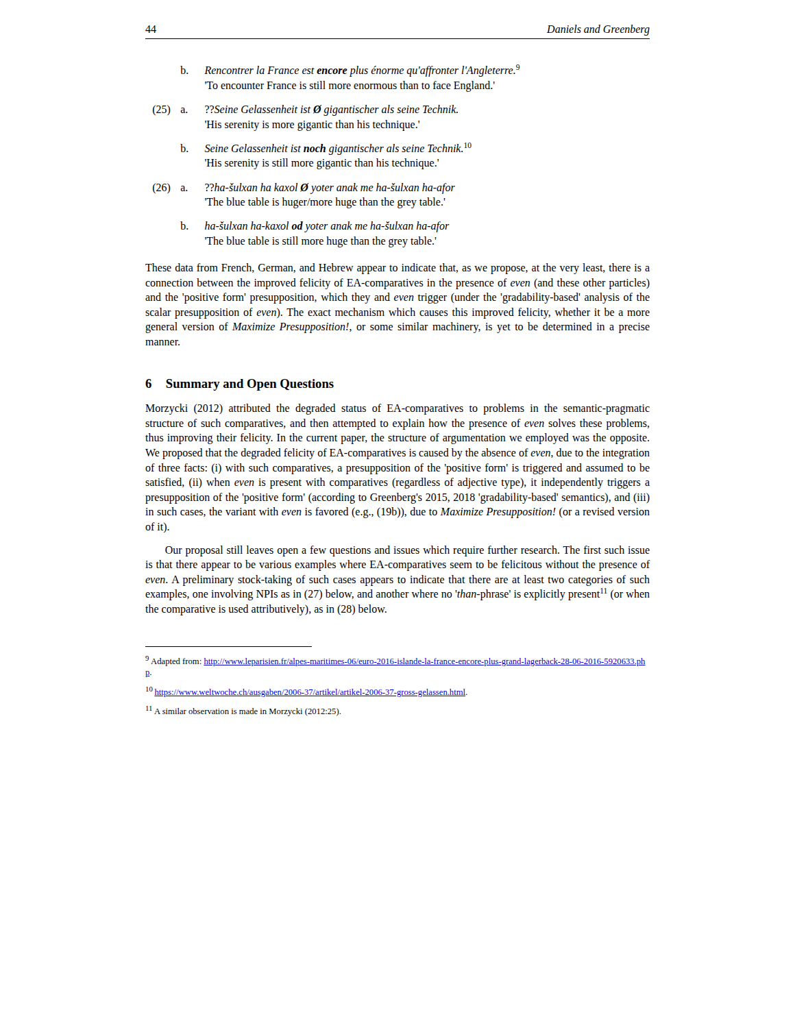44 Daniels and Greenberg
b. Rencontrer la France est encore plus énorme qu'affronter l'Angleterre.9
'To encounter France is still more enormous than to face England.'
(25) a. ??Seine Gelassenheit ist Ø gigantischer als seine Technik.
'His serenity is more gigantic than his technique.'
b. Seine Gelassenheit ist noch gigantischer als seine Technik.10
'His serenity is still more gigantic than his technique.'
(26) a. ??ha-šulxan ha kaxol Ø yoter anak me ha-šulxan ha-afor
'The blue table is huger/more huge than the grey table.'
b. ha-šulxan ha-kaxol od yoter anak me ha-šulxan ha-afor
'The blue table is still more huge than the grey table.'
These data from French, German, and Hebrew appear to indicate that, as we propose, at the very least, there is a connection between the improved felicity of EA-comparatives in the presence of even (and these other particles) and the 'positive form' presupposition, which they and even trigger (under the 'gradability-based' analysis of the scalar presupposition of even). The exact mechanism which causes this improved felicity, whether it be a more general version of Maximize Presupposition!, or some similar machinery, is yet to be determined in a precise manner.
6 Summary and Open Questions
Morzycki (2012) attributed the degraded status of EA-comparatives to problems in the semantic-pragmatic structure of such comparatives, and then attempted to explain how the presence of even solves these problems, thus improving their felicity. In the current paper, the structure of argumentation we employed was the opposite. We proposed that the degraded felicity of EA-comparatives is caused by the absence of even, due to the integration of three facts: (i) with such comparatives, a presupposition of the 'positive form' is triggered and assumed to be satisfied, (ii) when even is present with comparatives (regardless of adjective type), it independently triggers a presupposition of the 'positive form' (according to Greenberg's 2015, 2018 'gradability-based' semantics), and (iii) in such cases, the variant with even is favored (e.g., (19b)), due to Maximize Presupposition! (or a revised version of it).
Our proposal still leaves open a few questions and issues which require further research. The first such issue is that there appear to be various examples where EA-comparatives seem to be felicitous without the presence of even. A preliminary stock-taking of such cases appears to indicate that there are at least two categories of such examples, one involving NPIs as in (27) below, and another where no 'than-phrase' is explicitly present11 (or when the comparative is used attributively), as in (28) below.
9 Adapted from: http://www.leparisien.fr/alpes-maritimes-06/euro-2016-islande-la-france-encore-plus-grand-lagerback-28-06-2016-5920633.php.
10 https://www.weltwoche.ch/ausgaben/2006-37/artikel/artikel-2006-37-gross-gelassen.html.
11 A similar observation is made in Morzycki (2012:25).